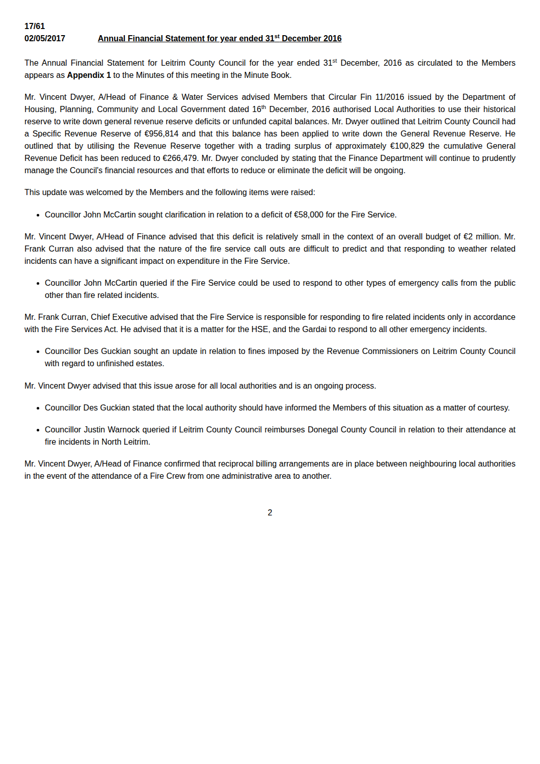17/61 02/05/2017 Annual Financial Statement for year ended 31st December 2016
The Annual Financial Statement for Leitrim County Council for the year ended 31st December, 2016 as circulated to the Members appears as Appendix 1 to the Minutes of this meeting in the Minute Book.
Mr. Vincent Dwyer, A/Head of Finance & Water Services advised Members that Circular Fin 11/2016 issued by the Department of Housing, Planning, Community and Local Government dated 16th December, 2016 authorised Local Authorities to use their historical reserve to write down general revenue reserve deficits or unfunded capital balances. Mr. Dwyer outlined that Leitrim County Council had a Specific Revenue Reserve of €956,814 and that this balance has been applied to write down the General Revenue Reserve. He outlined that by utilising the Revenue Reserve together with a trading surplus of approximately €100,829 the cumulative General Revenue Deficit has been reduced to €266,479. Mr. Dwyer concluded by stating that the Finance Department will continue to prudently manage the Council's financial resources and that efforts to reduce or eliminate the deficit will be ongoing.
This update was welcomed by the Members and the following items were raised:
Councillor John McCartin sought clarification in relation to a deficit of €58,000 for the Fire Service.
Mr. Vincent Dwyer, A/Head of Finance advised that this deficit is relatively small in the context of an overall budget of €2 million. Mr. Frank Curran also advised that the nature of the fire service call outs are difficult to predict and that responding to weather related incidents can have a significant impact on expenditure in the Fire Service.
Councillor John McCartin queried if the Fire Service could be used to respond to other types of emergency calls from the public other than fire related incidents.
Mr. Frank Curran, Chief Executive advised that the Fire Service is responsible for responding to fire related incidents only in accordance with the Fire Services Act. He advised that it is a matter for the HSE, and the Gardai to respond to all other emergency incidents.
Councillor Des Guckian sought an update in relation to fines imposed by the Revenue Commissioners on Leitrim County Council with regard to unfinished estates.
Mr. Vincent Dwyer advised that this issue arose for all local authorities and is an ongoing process.
Councillor Des Guckian stated that the local authority should have informed the Members of this situation as a matter of courtesy.
Councillor Justin Warnock queried if Leitrim County Council reimburses Donegal County Council in relation to their attendance at fire incidents in North Leitrim.
Mr. Vincent Dwyer, A/Head of Finance confirmed that reciprocal billing arrangements are in place between neighbouring local authorities in the event of the attendance of a Fire Crew from one administrative area to another.
2